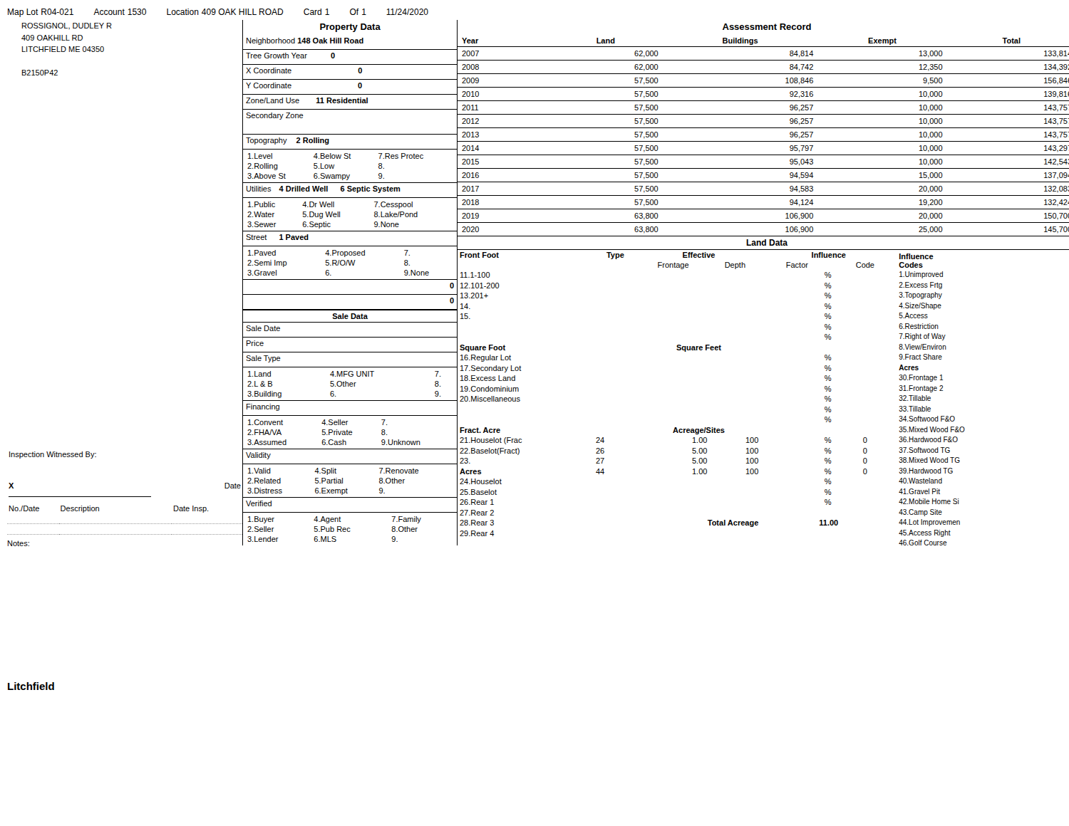Map Lot
R04-021
Account
1530
Location
409 OAK HILL ROAD
Card
1
Of
1
11/24/2020
ROSSIGNOL, DUDLEY R
409 OAKHILL RD
LITCHFIELD ME 04350
B2150P42
| Inspection Witnessed By: | |
| X | Date |
| No./Date | Description | Date Insp. |
Notes:
Litchfield
Property Data
Neighborhood 148 Oak Hill Road
Tree Growth Year 0
X Coordinate 0
Y Coordinate 0
Zone/Land Use 11 Residential
Secondary Zone
Topography 2 Rolling
| 1.Level | 4.Below St | 7.Res Protec |
| 2.Rolling | 5.Low | 8. |
| 3.Above St | 6.Swampy | 9. |
Utilities 4 Drilled Well 6 Septic System
| 1.Public | 4.Dr Well | 7.Cesspool |
| 2.Water | 5.Dug Well | 8.Lake/Pond |
| 3.Sewer | 6.Septic | 9.None |
Street 1 Paved
| 1.Paved | 4.Proposed | 7. |
| 2.Semi Imp | 5.R/O/W | 8. |
| 3.Gravel | 6. | 9.None |
0
0
Sale Data
Sale Date
Price
Sale Type
| 1.Land | 4.MFG UNIT | 7. |
| 2.L & B | 5.Other | 8. |
| 3.Building | 6. | 9. |
Financing
| 1.Convent | 4.Seller | 7. |
| 2.FHA/VA | 5.Private | 8. |
| 3.Assumed | 6.Cash | 9.Unknown |
Validity
| 1.Valid | 4.Split | 7.Renovate |
| 2.Related | 5.Partial | 8.Other |
| 3.Distress | 6.Exempt | 9. |
Verified
| 1.Buyer | 4.Agent | 7.Family |
| 2.Seller | 5.Pub Rec | 8.Other |
| 3.Lender | 6.MLS | 9. |
Assessment Record
| Year | Land | Buildings | Exempt | Total |
| --- | --- | --- | --- | --- |
| 2007 | 62,000 | 84,814 | 13,000 | 133,814 |
| 2008 | 62,000 | 84,742 | 12,350 | 134,392 |
| 2009 | 57,500 | 108,846 | 9,500 | 156,846 |
| 2010 | 57,500 | 92,316 | 10,000 | 139,816 |
| 2011 | 57,500 | 96,257 | 10,000 | 143,757 |
| 2012 | 57,500 | 96,257 | 10,000 | 143,757 |
| 2013 | 57,500 | 96,257 | 10,000 | 143,757 |
| 2014 | 57,500 | 95,797 | 10,000 | 143,297 |
| 2015 | 57,500 | 95,043 | 10,000 | 142,543 |
| 2016 | 57,500 | 94,594 | 15,000 | 137,094 |
| 2017 | 57,500 | 94,583 | 20,000 | 132,083 |
| 2018 | 57,500 | 94,124 | 19,200 | 132,424 |
| 2019 | 63,800 | 106,900 | 20,000 | 150,700 |
| 2020 | 63,800 | 106,900 | 25,000 | 145,700 |
Land Data
| Front Foot | Type | Effective | Influence | Influence Codes |
| --- | --- | --- | --- | --- |
| | | Frontage | Depth | Factor | Code |
| 11.1-100 | | | | % | | 1.Unimproved |
| 12.101-200 | | | | % | | 2.Excess Frtg |
| 13.201+ | | | | % | | 3.Topography |
| 14. | | | | % | | 4.Size/Shape |
| 15. | | | | % | | 5.Access |
| | | | | % | | 6.Restriction |
| | | | | % | | 7.Right of Way |
| Square Foot | | Square Feet | | | 8.View/Environ |
| 16.Regular Lot | | | | % | | 9.Fract Share |
| 17.Secondary Lot | | | | % | | Acres |
| 18.Excess Land | | | | % | | 30.Frontage 1 |
| 19.Condominium | | | | % | | 31.Frontage 2 |
| 20.Miscellaneous | | | | % | | 32.Tillable |
| | | | | % | | 33.Tillable |
| | | | | % | | 34.Softwood F&O |
| Fract. Acre | | Acreage/Sites | | | 35.Mixed Wood F&O |
| 21.Houselot (Frac | 24 | 1.00 | 100 | % | 0 | 36.Hardwood F&O |
| 22.Baselot(Fract) | 26 | 5.00 | 100 | % | 0 | 37.Softwood TG |
| 23. | 27 | 5.00 | 100 | % | 0 | 38.Mixed Wood TG |
| Acres | 44 | 1.00 | 100 | % | 0 | 39.Hardwood TG |
| 24.Houselot | | | | % | | 40.Wasteland |
| 25.Baselot | | | | % | | 41.Gravel Pit |
| 26.Rear 1 | | | | % | | 42.Mobile Home Si |
| 27.Rear 2 | | | | | | 43.Camp Site |
| 28.Rear 3 | Total Acreage | 11.00 | 44.Lot Improvemen |
| 29.Rear 4 | | | | | | 45.Access Right |
| | | | | | | 46.Golf Course |